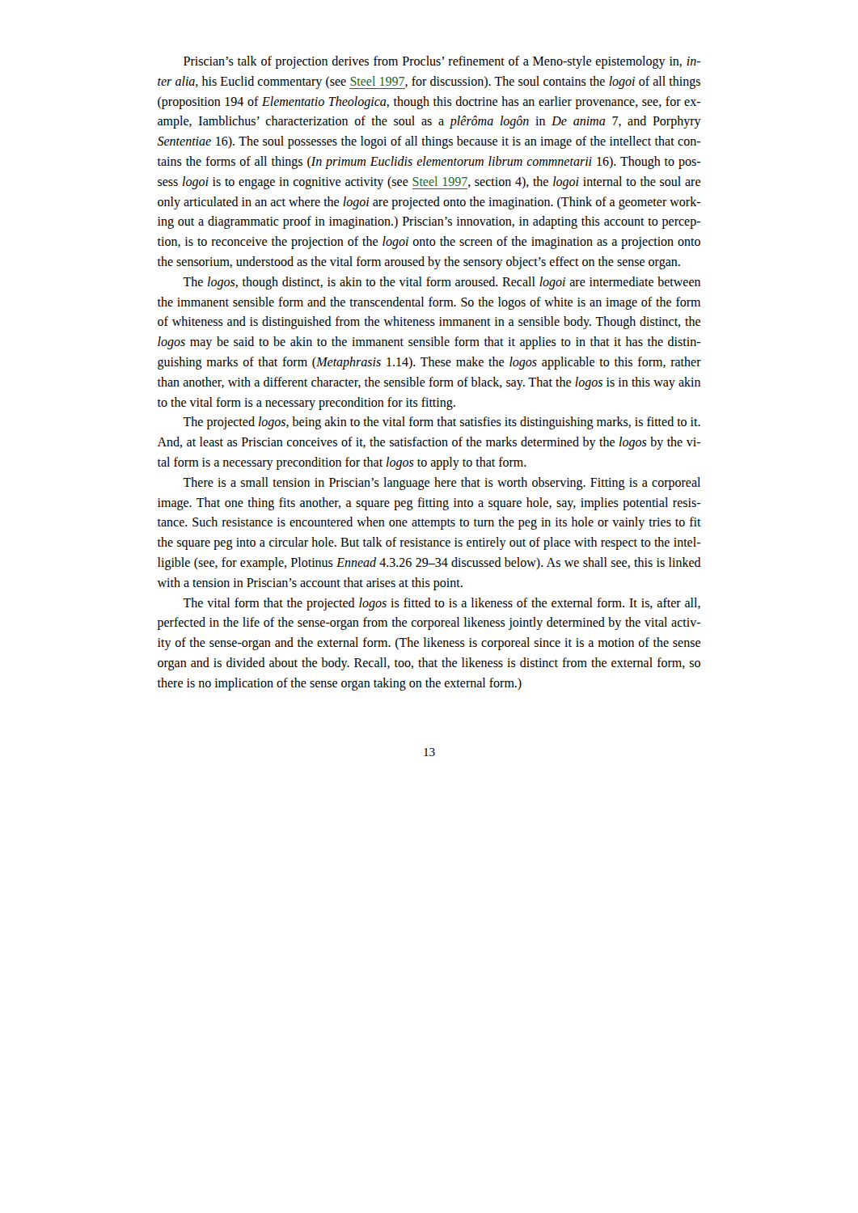Priscian’s talk of projection derives from Proclus’ refinement of a Meno-style epistemology in, inter alia, his Euclid commentary (see Steel 1997, for discussion). The soul contains the logoi of all things (proposition 194 of Elementatio Theologica, though this doctrine has an earlier provenance, see, for example, Iamblichus’ characterization of the soul as a plêrôma logôn in De anima 7, and Porphyry Sententiae 16). The soul possesses the logoi of all things because it is an image of the intellect that contains the forms of all things (In primum Euclidis elementorum librum commnetarii 16). Though to possess logoi is to engage in cognitive activity (see Steel 1997, section 4), the logoi internal to the soul are only articulated in an act where the logoi are projected onto the imagination. (Think of a geometer working out a diagrammatic proof in imagination.) Priscian’s innovation, in adapting this account to perception, is to reconceive the projection of the logoi onto the screen of the imagination as a projection onto the sensorium, understood as the vital form aroused by the sensory object’s effect on the sense organ.
The logos, though distinct, is akin to the vital form aroused. Recall logoi are intermediate between the immanent sensible form and the transcendental form. So the logos of white is an image of the form of whiteness and is distinguished from the whiteness immanent in a sensible body. Though distinct, the logos may be said to be akin to the immanent sensible form that it applies to in that it has the distinguishing marks of that form (Metaphrasis 1.14). These make the logos applicable to this form, rather than another, with a different character, the sensible form of black, say. That the logos is in this way akin to the vital form is a necessary precondition for its fitting.
The projected logos, being akin to the vital form that satisfies its distinguishing marks, is fitted to it. And, at least as Priscian conceives of it, the satisfaction of the marks determined by the logos by the vital form is a necessary precondition for that logos to apply to that form.
There is a small tension in Priscian’s language here that is worth observing. Fitting is a corporeal image. That one thing fits another, a square peg fitting into a square hole, say, implies potential resistance. Such resistance is encountered when one attempts to turn the peg in its hole or vainly tries to fit the square peg into a circular hole. But talk of resistance is entirely out of place with respect to the intelligible (see, for example, Plotinus Ennead 4.3.26 29–34 discussed below). As we shall see, this is linked with a tension in Priscian’s account that arises at this point.
The vital form that the projected logos is fitted to is a likeness of the external form. It is, after all, perfected in the life of the sense-organ from the corporeal likeness jointly determined by the vital activity of the sense-organ and the external form. (The likeness is corporeal since it is a motion of the sense organ and is divided about the body. Recall, too, that the likeness is distinct from the external form, so there is no implication of the sense organ taking on the external form.)
13